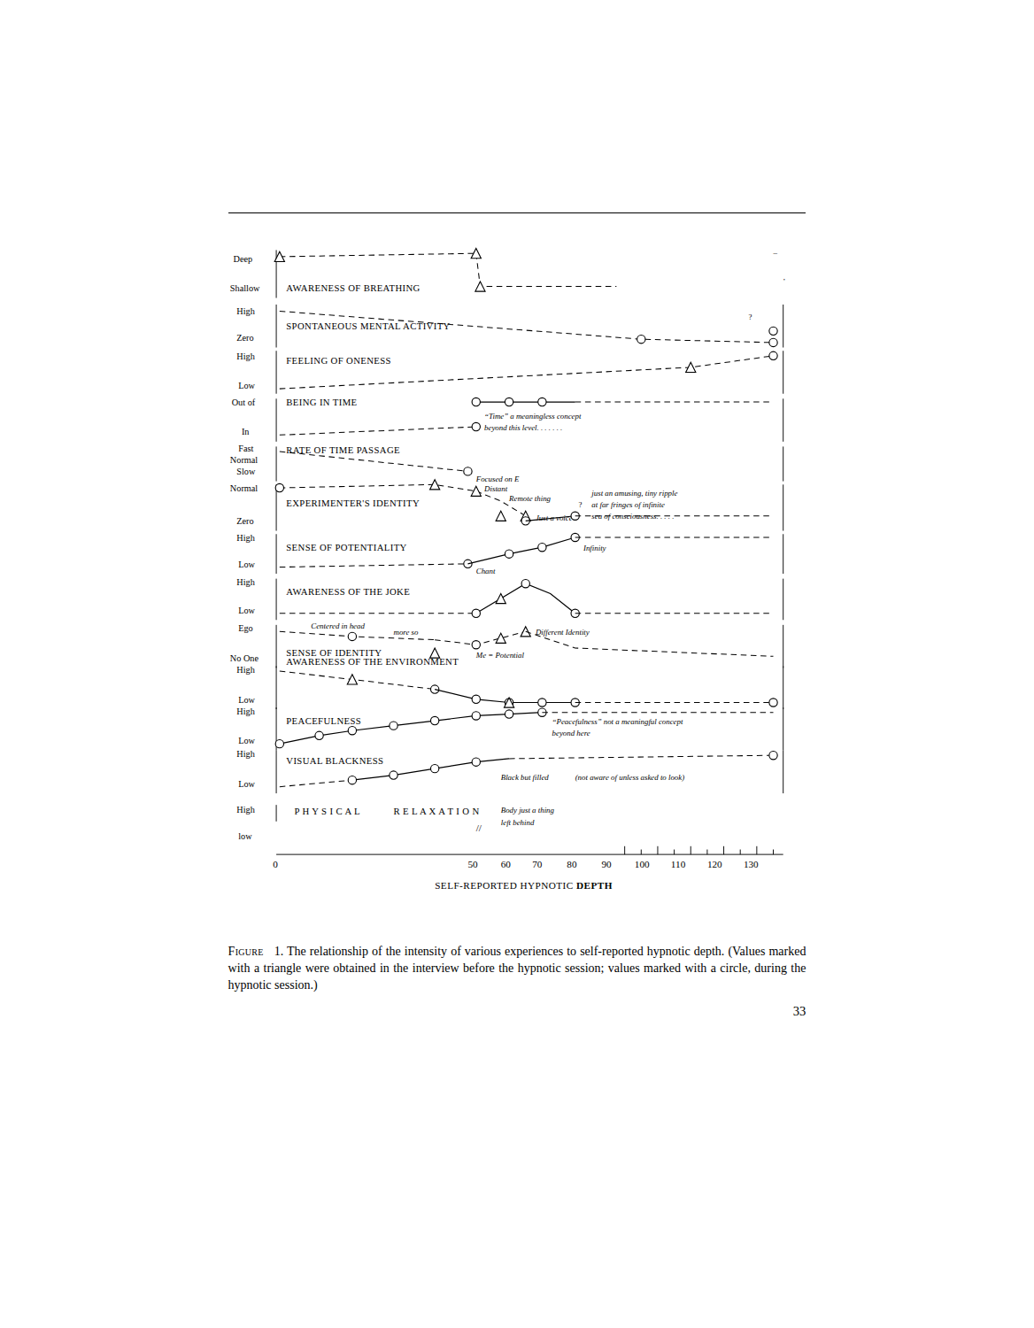Deep Shallow AWARENESS OF BREATHING – , High Zero SPONTANEOUS MENTAL ACTIVITY ? High Low FEELING OF ONENESS Out of In BEING IN TIME “Time” a meaningless concept beyond this level. . . . . . . Fast Normal Slow RATE OF TIME PASSAGE Focused on E Normal Zero EXPERIMENTER'S IDENTITY Distant Remote thing Just a voice just an amusing, tiny ripple at far fringes of infinite sea of consciousness. . . . . ? High Low SENSE OF POTENTIALITY Chant Infinity High Low AWARENESS OF THE JOKE Ego No One SENSE OF IDENTITY Centered in head more so Different Identity Me = Potential High Low AWARENESS OF THE ENVIRONMENT High Low PEACEFULNESS “Peacefulness” not a meaningful concept beyond here High Low VISUAL BLACKNESS Black but filled (not aware of unless asked to look) High low P H Y S I C A L R E L A X A T I O N Body just a thing left behind // 0 50 60 70 80 90 100 110 120 130 SELF-REPORTED HYPNOTIC DEPTH
Figure 1. The relationship of the intensity of various experiences to self-reported hypnotic depth. (Values marked with a triangle were obtained in the interview before the hypnotic session; values marked with a circle, during the hypnotic session.)
33